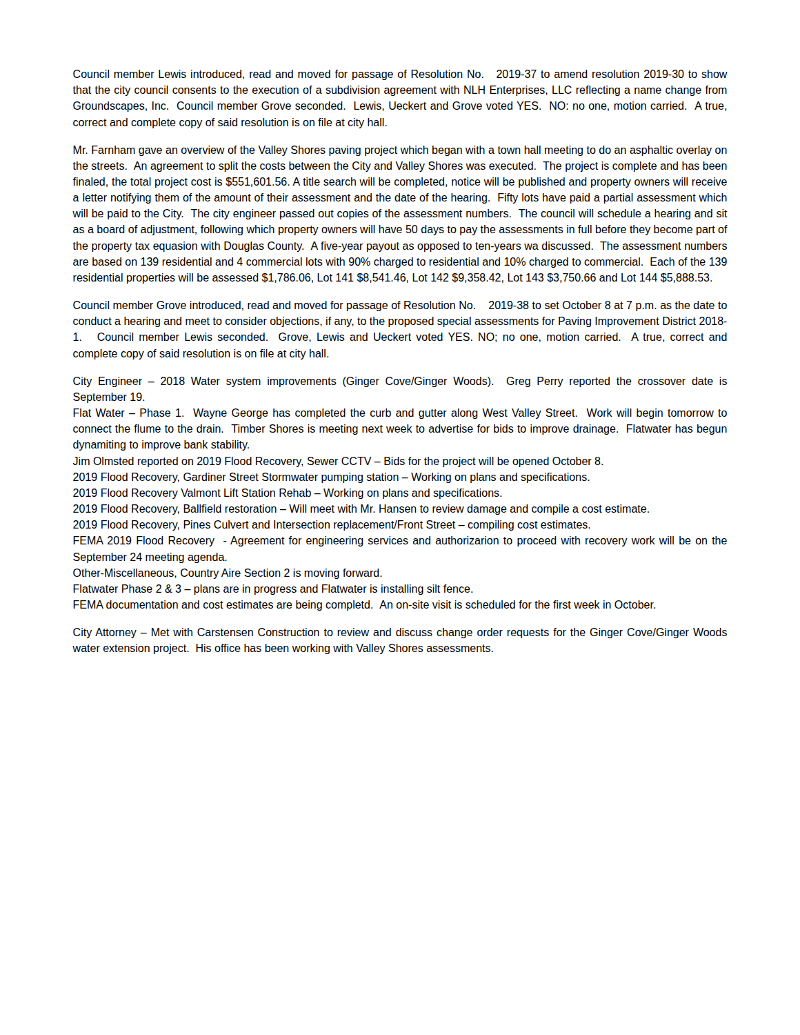Council member Lewis introduced, read and moved for passage of Resolution No. 2019-37 to amend resolution 2019-30 to show that the city council consents to the execution of a subdivision agreement with NLH Enterprises, LLC reflecting a name change from Groundscapes, Inc. Council member Grove seconded. Lewis, Ueckert and Grove voted YES. NO: no one, motion carried. A true, correct and complete copy of said resolution is on file at city hall.
Mr. Farnham gave an overview of the Valley Shores paving project which began with a town hall meeting to do an asphaltic overlay on the streets. An agreement to split the costs between the City and Valley Shores was executed. The project is complete and has been finaled, the total project cost is $551,601.56. A title search will be completed, notice will be published and property owners will receive a letter notifying them of the amount of their assessment and the date of the hearing. Fifty lots have paid a partial assessment which will be paid to the City. The city engineer passed out copies of the assessment numbers. The council will schedule a hearing and sit as a board of adjustment, following which property owners will have 50 days to pay the assessments in full before they become part of the property tax equasion with Douglas County. A five-year payout as opposed to ten-years wa discussed. The assessment numbers are based on 139 residential and 4 commercial lots with 90% charged to residential and 10% charged to commercial. Each of the 139 residential properties will be assessed $1,786.06, Lot 141 $8,541.46, Lot 142 $9,358.42, Lot 143 $3,750.66 and Lot 144 $5,888.53.
Council member Grove introduced, read and moved for passage of Resolution No. 2019-38 to set October 8 at 7 p.m. as the date to conduct a hearing and meet to consider objections, if any, to the proposed special assessments for Paving Improvement District 2018-1. Council member Lewis seconded. Grove, Lewis and Ueckert voted YES. NO; no one, motion carried. A true, correct and complete copy of said resolution is on file at city hall.
City Engineer – 2018 Water system improvements (Ginger Cove/Ginger Woods). Greg Perry reported the crossover date is September 19.
Flat Water – Phase 1. Wayne George has completed the curb and gutter along West Valley Street. Work will begin tomorrow to connect the flume to the drain. Timber Shores is meeting next week to advertise for bids to improve drainage. Flatwater has begun dynamiting to improve bank stability.
Jim Olmsted reported on 2019 Flood Recovery, Sewer CCTV – Bids for the project will be opened October 8.
2019 Flood Recovery, Gardiner Street Stormwater pumping station – Working on plans and specifications.
2019 Flood Recovery Valmont Lift Station Rehab – Working on plans and specifications.
2019 Flood Recovery, Ballfield restoration – Will meet with Mr. Hansen to review damage and compile a cost estimate.
2019 Flood Recovery, Pines Culvert and Intersection replacement/Front Street – compiling cost estimates.
FEMA 2019 Flood Recovery - Agreement for engineering services and authorizarion to proceed with recovery work will be on the September 24 meeting agenda.
Other-Miscellaneous, Country Aire Section 2 is moving forward.
Flatwater Phase 2 & 3 – plans are in progress and Flatwater is installing silt fence.
FEMA documentation and cost estimates are being completd. An on-site visit is scheduled for the first week in October.
City Attorney – Met with Carstensen Construction to review and discuss change order requests for the Ginger Cove/Ginger Woods water extension project. His office has been working with Valley Shores assessments.